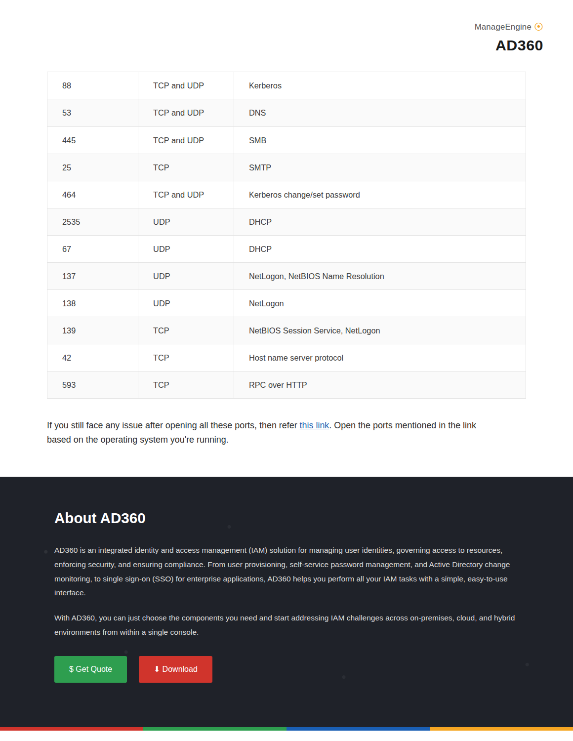ManageEngine ⦿
AD360
| 88 | TCP and UDP | Kerberos |
| 53 | TCP and UDP | DNS |
| 445 | TCP and UDP | SMB |
| 25 | TCP | SMTP |
| 464 | TCP and UDP | Kerberos change/set password |
| 2535 | UDP | DHCP |
| 67 | UDP | DHCP |
| 137 | UDP | NetLogon, NetBIOS Name Resolution |
| 138 | UDP | NetLogon |
| 139 | TCP | NetBIOS Session Service, NetLogon |
| 42 | TCP | Host name server protocol |
| 593 | TCP | RPC over HTTP |
If you still face any issue after opening all these ports, then refer this link. Open the ports mentioned in the link based on the operating system you're running.
About AD360
AD360 is an integrated identity and access management (IAM) solution for managing user identities, governing access to resources, enforcing security, and ensuring compliance. From user provisioning, self-service password management, and Active Directory change monitoring, to single sign-on (SSO) for enterprise applications, AD360 helps you perform all your IAM tasks with a simple, easy-to-use interface.
With AD360, you can just choose the components you need and start addressing IAM challenges across on-premises, cloud, and hybrid environments from within a single console.
$ Get Quote ⬇ Download